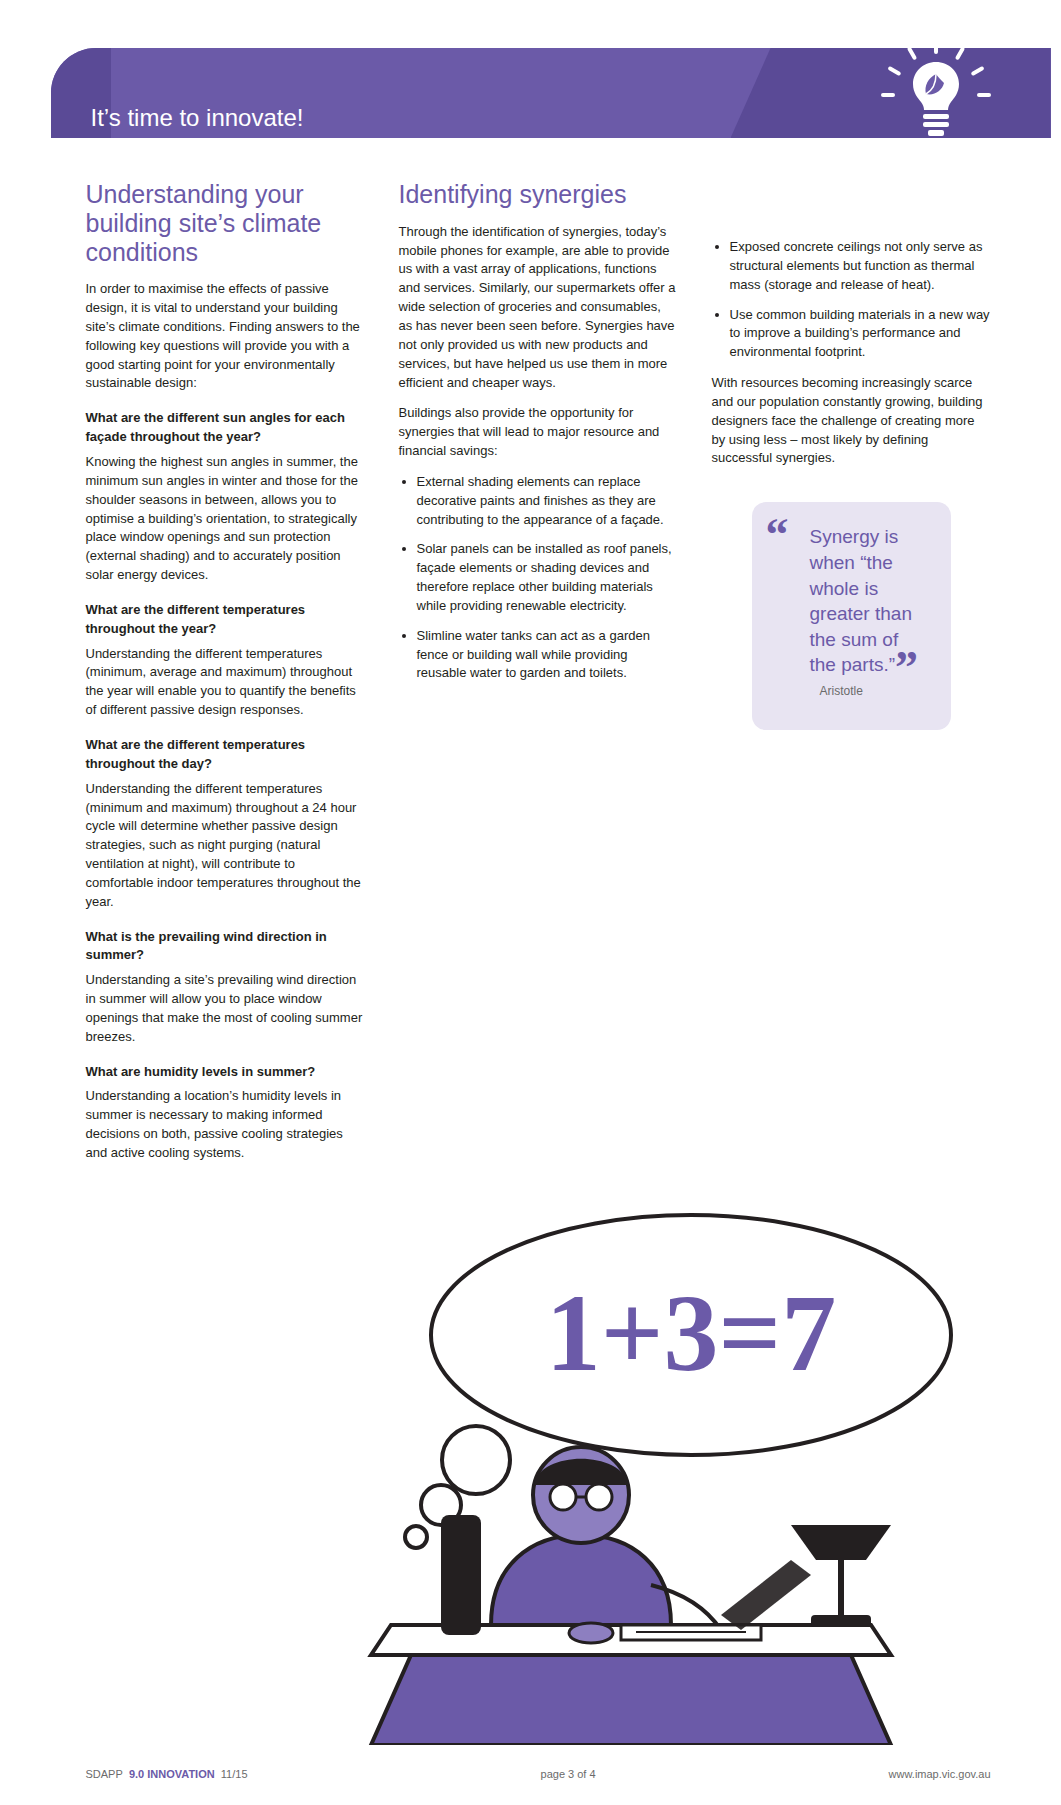It’s time to innovate!
Understanding your
building site’s climate
conditions
In order to maximise the effects of passive design, it is vital to understand your building site’s climate conditions. Finding answers to the following key questions will provide you with a good starting point for your environmentally sustainable design:
What are the different sun angles for each façade throughout the year?
Knowing the highest sun angles in summer, the minimum sun angles in winter and those for the shoulder seasons in between, allows you to optimise a building’s orientation, to strategically place window openings and sun protection (external shading) and to accurately position solar energy devices.
What are the different temperatures throughout the year?
Understanding the different temperatures (minimum, average and maximum) throughout the year will enable you to quantify the benefits of different passive design responses.
What are the different temperatures throughout the day?
Understanding the different temperatures (minimum and maximum) throughout a 24 hour cycle will determine whether passive design strategies, such as night purging (natural ventilation at night), will contribute to comfortable indoor temperatures throughout the year.
What is the prevailing wind direction in summer?
Understanding a site’s prevailing wind direction in summer will allow you to place window openings that make the most of cooling summer breezes.
What are humidity levels in summer?
Understanding a location’s humidity levels in summer is necessary to making informed decisions on both, passive cooling strategies and active cooling systems.
Identifying synergies
Through the identification of synergies, today’s mobile phones for example, are able to provide us with a vast array of applications, functions and services. Similarly, our supermarkets offer a wide selection of groceries and consumables, as has never been seen before. Synergies have not only provided us with new products and services, but have helped us use them in more efficient and cheaper ways.
Buildings also provide the opportunity for synergies that will lead to major resource and financial savings:
External shading elements can replace decorative paints and finishes as they are contributing to the appearance of a façade.
Solar panels can be installed as roof panels, façade elements or shading devices and therefore replace other building materials while providing renewable electricity.
Slimline water tanks can act as a garden fence or building wall while providing reusable water to garden and toilets.
Exposed concrete ceilings not only serve as structural elements but function as thermal mass (storage and release of heat).
Use common building materials in a new way to improve a building’s performance and environmental footprint.
With resources becoming increasingly scarce and our population constantly growing, building designers face the challenge of creating more by using less – most likely by defining successful synergies.
“ Synergy is when “the whole is greater than the sum of the parts.”” Aristotle
1+3=7
SDAPP 9.0 INNOVATION 11/15
page 3 of 4
www.imap.vic.gov.au